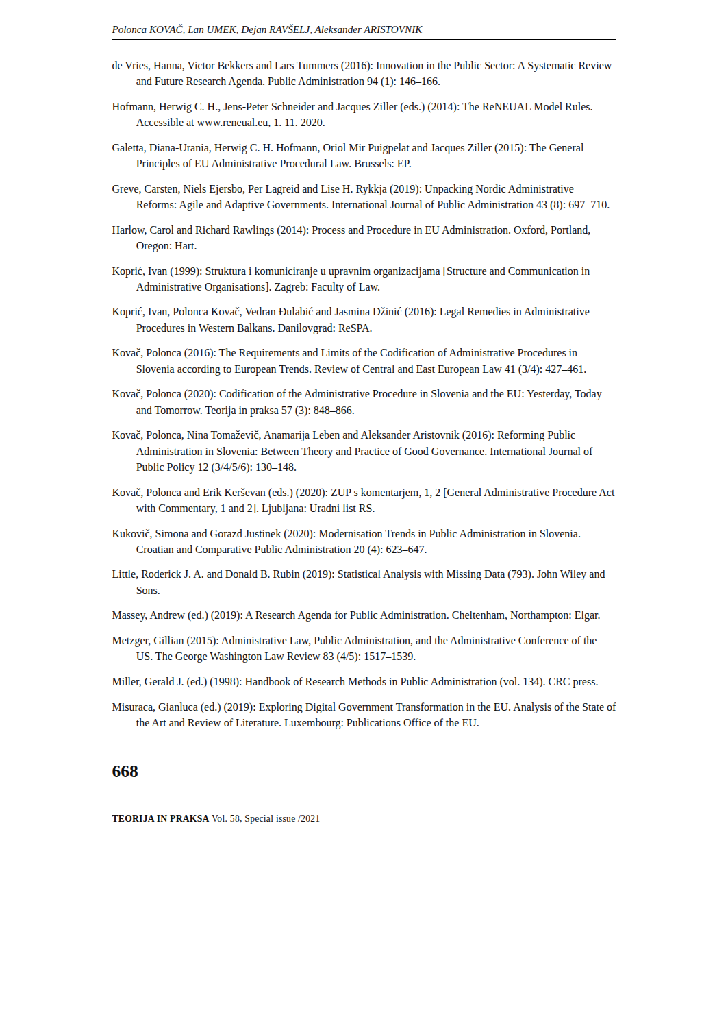Polonca KOVAČ, Lan UMEK, Dejan RAVŠELJ, Aleksander ARISTOVNIK
de Vries, Hanna, Victor Bekkers and Lars Tummers (2016): Innovation in the Public Sector: A Systematic Review and Future Research Agenda. Public Administration 94 (1): 146–166.
Hofmann, Herwig C. H., Jens-Peter Schneider and Jacques Ziller (eds.) (2014): The ReNEUAL Model Rules. Accessible at www.reneual.eu, 1. 11. 2020.
Galetta, Diana-Urania, Herwig C. H. Hofmann, Oriol Mir Puigpelat and Jacques Ziller (2015): The General Principles of EU Administrative Procedural Law. Brussels: EP.
Greve, Carsten, Niels Ejersbo, Per Lagreid and Lise H. Rykkja (2019): Unpacking Nordic Administrative Reforms: Agile and Adaptive Governments. International Journal of Public Administration 43 (8): 697–710.
Harlow, Carol and Richard Rawlings (2014): Process and Procedure in EU Administration. Oxford, Portland, Oregon: Hart.
Koprić, Ivan (1999): Struktura i komuniciranje u upravnim organizacijama [Structure and Communication in Administrative Organisations]. Zagreb: Faculty of Law.
Koprić, Ivan, Polonca Kovač, Vedran Đulabić and Jasmina Džinić (2016): Legal Remedies in Administrative Procedures in Western Balkans. Danilovgrad: ReSPA.
Kovač, Polonca (2016): The Requirements and Limits of the Codification of Administrative Procedures in Slovenia according to European Trends. Review of Central and East European Law 41 (3/4): 427–461.
Kovač, Polonca (2020): Codification of the Administrative Procedure in Slovenia and the EU: Yesterday, Today and Tomorrow. Teorija in praksa 57 (3): 848–866.
Kovač, Polonca, Nina Tomaževič, Anamarija Leben and Aleksander Aristovnik (2016): Reforming Public Administration in Slovenia: Between Theory and Practice of Good Governance. International Journal of Public Policy 12 (3/4/5/6): 130–148.
Kovač, Polonca and Erik Kerševan (eds.) (2020): ZUP s komentarjem, 1, 2 [General Administrative Procedure Act with Commentary, 1 and 2]. Ljubljana: Uradni list RS.
Kukovič, Simona and Gorazd Justinek (2020): Modernisation Trends in Public Administration in Slovenia. Croatian and Comparative Public Administration 20 (4): 623–647.
Little, Roderick J. A. and Donald B. Rubin (2019): Statistical Analysis with Missing Data (793). John Wiley and Sons.
Massey, Andrew (ed.) (2019): A Research Agenda for Public Administration. Cheltenham, Northampton: Elgar.
Metzger, Gillian (2015): Administrative Law, Public Administration, and the Administrative Conference of the US. The George Washington Law Review 83 (4/5): 1517–1539.
Miller, Gerald J. (ed.) (1998): Handbook of Research Methods in Public Administration (vol. 134). CRC press.
Misuraca, Gianluca (ed.) (2019): Exploring Digital Government Transformation in the EU. Analysis of the State of the Art and Review of Literature. Luxembourg: Publications Office of the EU.
668
TEORIJA IN PRAKSA Vol. 58, Special issue /2021